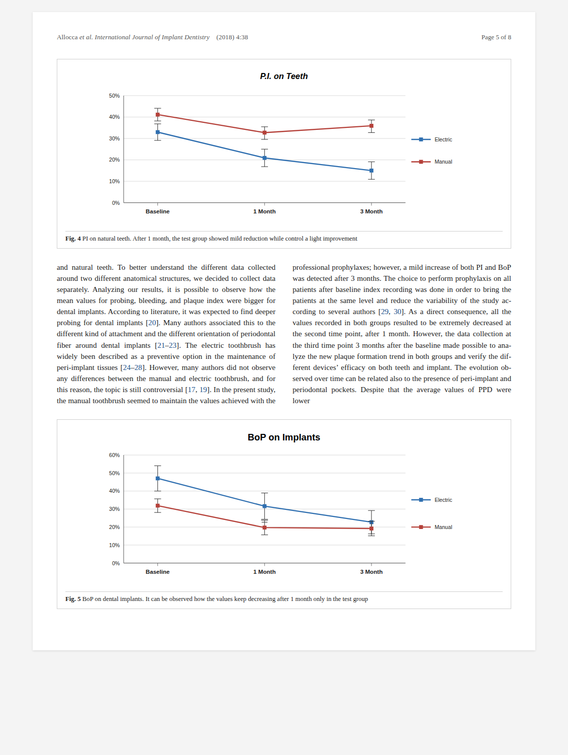Allocca et al. International Journal of Implant Dentistry (2018) 4:38
Page 5 of 8
P.I. on Teeth P.I. on Teeth 50% 40% 30% 20% 10% 0% Baseline 1 Month 3 Month Electric Manual
Fig. 4 PI on natural teeth. After 1 month, the test group showed mild reduction while control a light improvement
and natural teeth. To better understand the different data collected around two different anatomical structures, we decided to collect data separately. Analyzing our results, it is possible to observe how the mean values for probing, bleeding, and plaque index were bigger for dental implants. According to literature, it was expected to find deeper probing for dental implants [20]. Many authors associated this to the different kind of attachment and the different orientation of periodontal fiber around dental implants [21–23]. The electric toothbrush has widely been described as a preventive option in the maintenance of peri-implant tissues [24–28]. However, many authors did not observe any differences between the manual and electric toothbrush, and for this reason, the topic is still controversial [17, 19]. In the present study, the manual toothbrush seemed to maintain the values achieved with the professional prophylaxes; however, a mild increase of both PI and BoP was detected after 3 months. The choice to perform prophylaxis on all patients after baseline index recording was done in order to bring the patients at the same level and reduce the variability of the study according to several authors [29, 30]. As a direct consequence, all the values recorded in both groups resulted to be extremely decreased at the second time point, after 1 month. However, the data collection at the third time point 3 months after the baseline made possible to analyze the new plaque formation trend in both groups and verify the different devices’ efficacy on both teeth and implant. The evolution observed over time can be related also to the presence of peri-implant and periodontal pockets. Despite that the average values of PPD were lower
BoP on Implants BoP on Implants 60% 50% 40% 30% 20% 10% 0% Baseline 1 Month 3 Month Electric Manual
Fig. 5 BoP on dental implants. It can be observed how the values keep decreasing after 1 month only in the test group